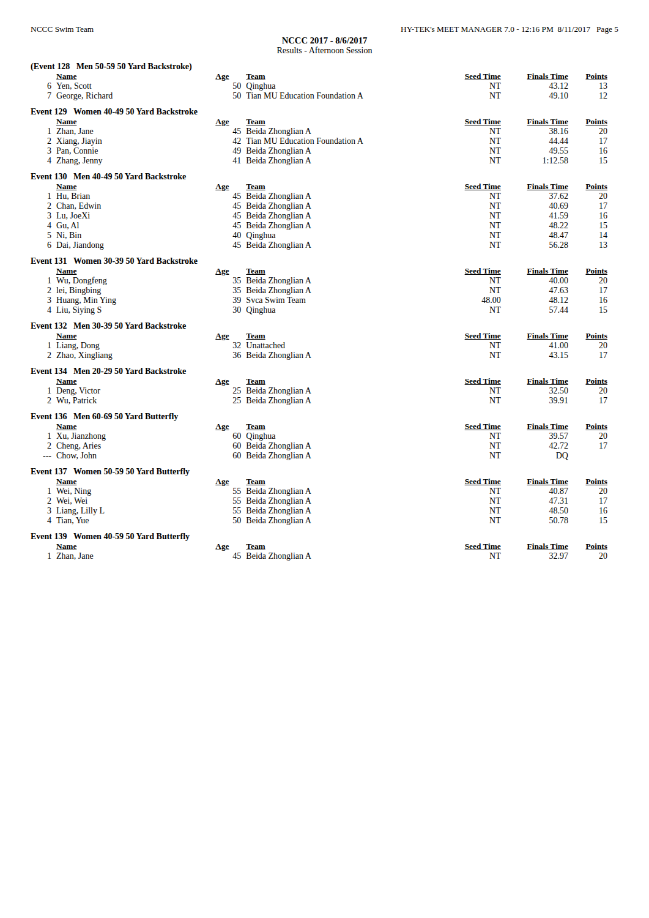NCCC Swim Team HY-TEK's MEET MANAGER 7.0 - 12:16 PM 8/11/2017 Page 5
NCCC 2017 - 8/6/2017
Results - Afternoon Session
(Event 128 Men 50-59 50 Yard Backstroke)
| | Name | Age | Team | Seed Time | Finals Time | Points |
| --- | --- | --- | --- | --- | --- | --- |
| 6 | Yen, Scott | 50 | Qinghua | NT | 43.12 | 13 |
| 7 | George, Richard | 50 | Tian MU Education Foundation A | NT | 49.10 | 12 |
Event 129 Women 40-49 50 Yard Backstroke
| | Name | Age | Team | Seed Time | Finals Time | Points |
| --- | --- | --- | --- | --- | --- | --- |
| 1 | Zhan, Jane | 45 | Beida Zhonglian A | NT | 38.16 | 20 |
| 2 | Xiang, Jiayin | 42 | Tian MU Education Foundation A | NT | 44.44 | 17 |
| 3 | Pan, Connie | 49 | Beida Zhonglian A | NT | 49.55 | 16 |
| 4 | Zhang, Jenny | 41 | Beida Zhonglian A | NT | 1:12.58 | 15 |
Event 130 Men 40-49 50 Yard Backstroke
| | Name | Age | Team | Seed Time | Finals Time | Points |
| --- | --- | --- | --- | --- | --- | --- |
| 1 | Hu, Brian | 45 | Beida Zhonglian A | NT | 37.62 | 20 |
| 2 | Chan, Edwin | 45 | Beida Zhonglian A | NT | 40.69 | 17 |
| 3 | Lu, JoeXi | 45 | Beida Zhonglian A | NT | 41.59 | 16 |
| 4 | Gu, Al | 45 | Beida Zhonglian A | NT | 48.22 | 15 |
| 5 | Ni, Bin | 40 | Qinghua | NT | 48.47 | 14 |
| 6 | Dai, Jiandong | 45 | Beida Zhonglian A | NT | 56.28 | 13 |
Event 131 Women 30-39 50 Yard Backstroke
| | Name | Age | Team | Seed Time | Finals Time | Points |
| --- | --- | --- | --- | --- | --- | --- |
| 1 | Wu, Dongfeng | 35 | Beida Zhonglian A | NT | 40.00 | 20 |
| 2 | lei, Bingbing | 35 | Beida Zhonglian A | NT | 47.63 | 17 |
| 3 | Huang, Min Ying | 39 | Svca Swim Team | 48.00 | 48.12 | 16 |
| 4 | Liu, Siying S | 30 | Qinghua | NT | 57.44 | 15 |
Event 132 Men 30-39 50 Yard Backstroke
| | Name | Age | Team | Seed Time | Finals Time | Points |
| --- | --- | --- | --- | --- | --- | --- |
| 1 | Liang, Dong | 32 | Unattached | NT | 41.00 | 20 |
| 2 | Zhao, Xingliang | 36 | Beida Zhonglian A | NT | 43.15 | 17 |
Event 134 Men 20-29 50 Yard Backstroke
| | Name | Age | Team | Seed Time | Finals Time | Points |
| --- | --- | --- | --- | --- | --- | --- |
| 1 | Deng, Victor | 25 | Beida Zhonglian A | NT | 32.50 | 20 |
| 2 | Wu, Patrick | 25 | Beida Zhonglian A | NT | 39.91 | 17 |
Event 136 Men 60-69 50 Yard Butterfly
| | Name | Age | Team | Seed Time | Finals Time | Points |
| --- | --- | --- | --- | --- | --- | --- |
| 1 | Xu, Jianzhong | 60 | Qinghua | NT | 39.57 | 20 |
| 2 | Cheng, Aries | 60 | Beida Zhonglian A | NT | 42.72 | 17 |
| --- | Chow, John | 60 | Beida Zhonglian A | NT | DQ | |
Event 137 Women 50-59 50 Yard Butterfly
| | Name | Age | Team | Seed Time | Finals Time | Points |
| --- | --- | --- | --- | --- | --- | --- |
| 1 | Wei, Ning | 55 | Beida Zhonglian A | NT | 40.87 | 20 |
| 2 | Wei, Wei | 55 | Beida Zhonglian A | NT | 47.31 | 17 |
| 3 | Liang, Lilly L | 55 | Beida Zhonglian A | NT | 48.50 | 16 |
| 4 | Tian, Yue | 50 | Beida Zhonglian A | NT | 50.78 | 15 |
Event 139 Women 40-59 50 Yard Butterfly
| | Name | Age | Team | Seed Time | Finals Time | Points |
| --- | --- | --- | --- | --- | --- | --- |
| 1 | Zhan, Jane | 45 | Beida Zhonglian A | NT | 32.97 | 20 |